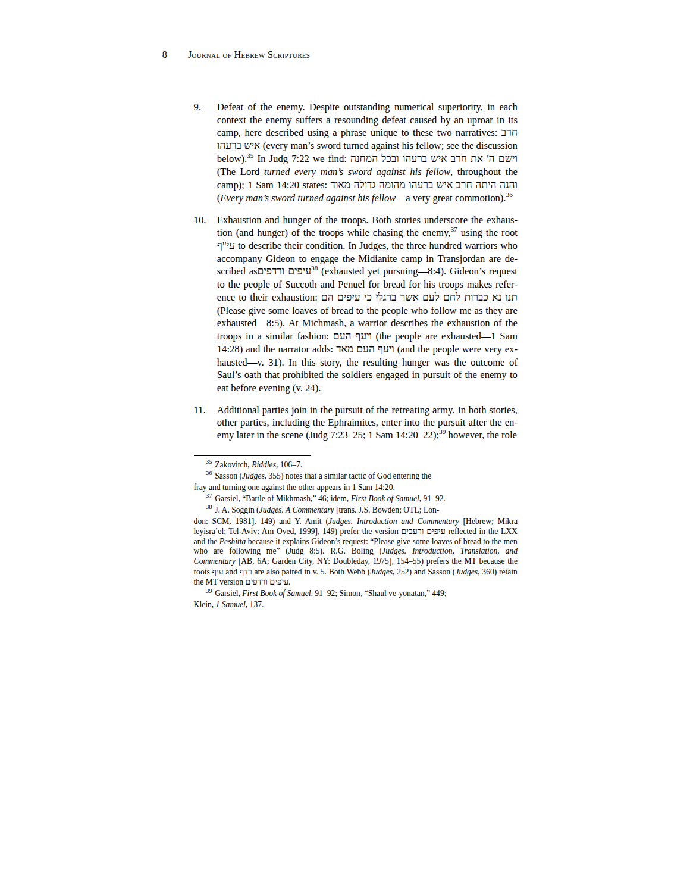8 Journal of Hebrew Scriptures
9. Defeat of the enemy. Despite outstanding numerical superiority, in each context the enemy suffers a resounding defeat caused by an uproar in its camp, here described using a phrase unique to these two narratives: חרב איש ברעהו (every man’s sword turned against his fellow; see the discussion below).35 In Judg 7:22 we find: וישם ה' את חרב איש ברעהו ובכל המחנה (The Lord turned every man’s sword against his fellow, throughout the camp); 1 Sam 14:20 states: והנה היתה חרב איש ברעהו מהומה גדולה מאוד (Every man’s sword turned against his fellow—a very great commotion).36
10. Exhaustion and hunger of the troops. Both stories underscore the exhaustion (and hunger) of the troops while chasing the enemy,37 using the root עי"ף to describe their condition. In Judges, the three hundred warriors who accompany Gideon to engage the Midianite camp in Transjordan are described asעיפים ורדפים38 (exhausted yet pursuing—8:4). Gideon’s request to the people of Succoth and Penuel for bread for his troops makes reference to their exhaustion: תנו נא כברות לחם לעם אשר ברגלי כי עיפים הם (Please give some loaves of bread to the people who follow me as they are exhausted—8:5). At Michmash, a warrior describes the exhaustion of the troops in a similar fashion: ויעף העם (the people are exhausted—1 Sam 14:28) and the narrator adds: ויעף העם מאד (and the people were very exhausted—v. 31). In this story, the resulting hunger was the outcome of Saul’s oath that prohibited the soldiers engaged in pursuit of the enemy to eat before evening (v. 24).
11. Additional parties join in the pursuit of the retreating army. In both stories, other parties, including the Ephraimites, enter into the pursuit after the enemy later in the scene (Judg 7:23–25; 1 Sam 14:20–22);39 however, the role
35 Zakovitch, Riddles, 106–7.
36 Sasson (Judges, 355) notes that a similar tactic of God entering the
fray and turning one against the other appears in 1 Sam 14:20.
37 Garsiel, “Battle of Mikhmash,” 46; idem, First Book of Samuel, 91–92.
38 J. A. Soggin (Judges. A Commentary [trans. J.S. Bowden; OTL; Lon-
don: SCM, 1981], 149) and Y. Amit (Judges. Introduction and Commentary [Hebrew; Mikra leyisra’el; Tel-Aviv: Am Oved, 1999], 149) prefer the version עיפים ורעבים reflected in the LXX and the Peshitta because it explains Gideon’s request: “Please give some loaves of bread to the men who are following me” (Judg 8:5). R.G. Boling (Judges. Introduction, Translation, and Commentary [AB, 6A; Garden City, NY: Doubleday, 1975], 154–55) prefers the MT because the roots עיף and רדף are also paired in v. 5. Both Webb (Judges, 252) and Sasson (Judges, 360) retain the MT version עיפים ורדפים.
39 Garsiel, First Book of Samuel, 91–92; Simon, “Shaul ve-yonatan,” 449;
Klein, 1 Samuel, 137.